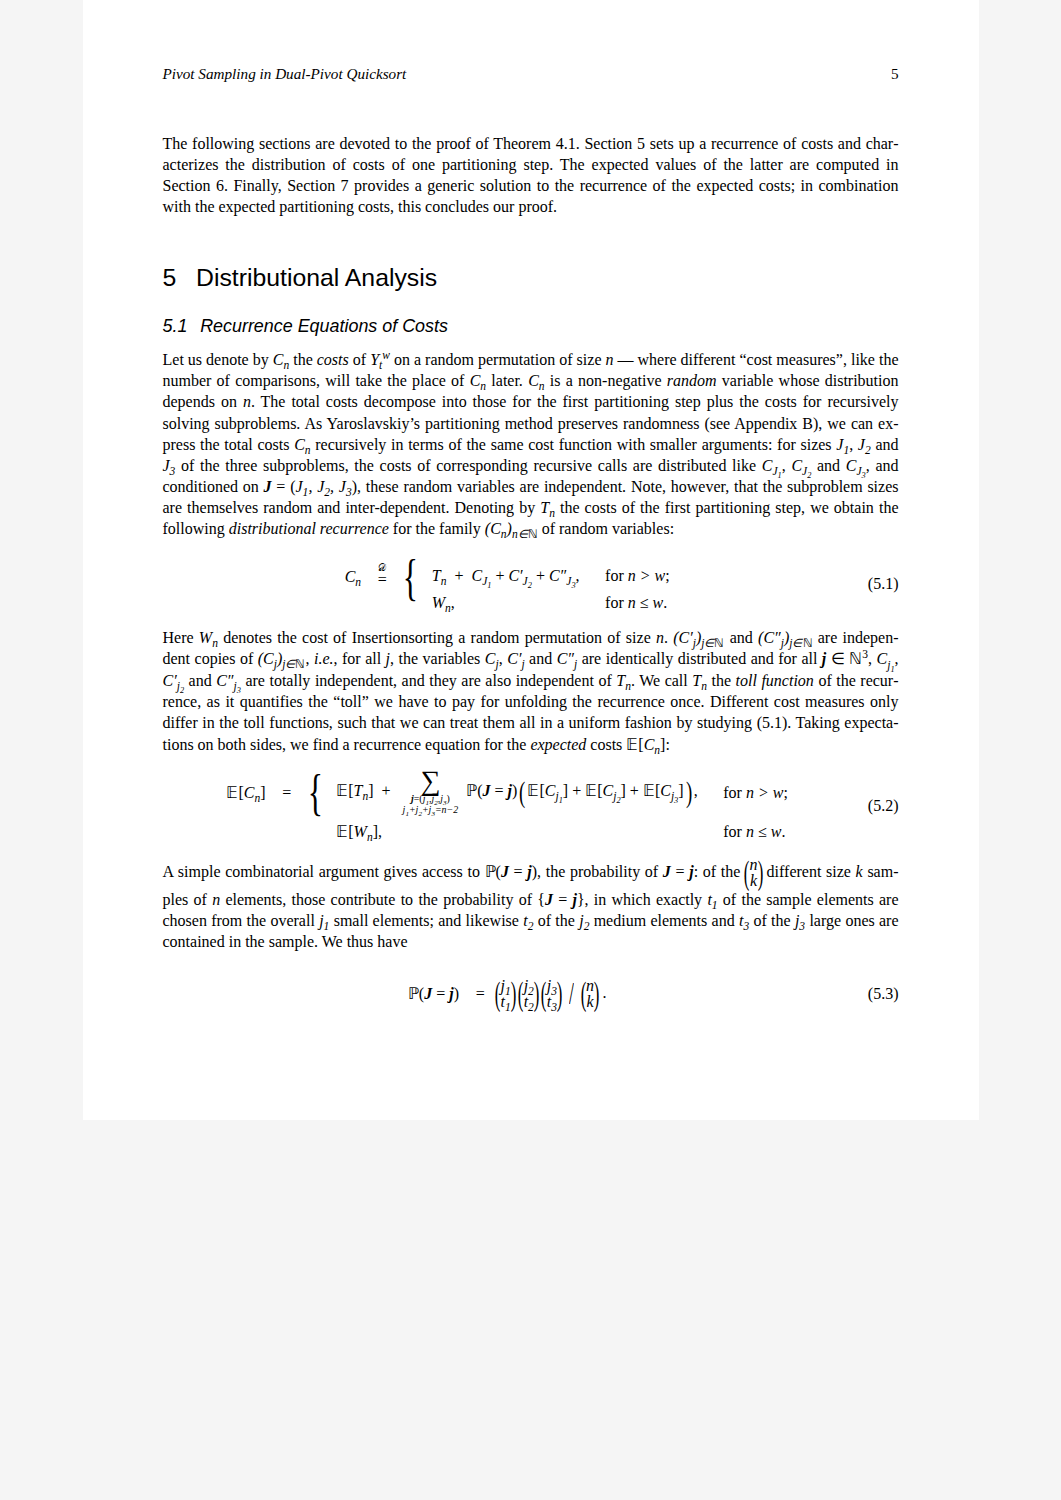Pivot Sampling in Dual-Pivot Quicksort 5
The following sections are devoted to the proof of Theorem 4.1. Section 5 sets up a recurrence of costs and characterizes the distribution of costs of one partitioning step. The expected values of the latter are computed in Section 6. Finally, Section 7 provides a generic solution to the recurrence of the expected costs; in combination with the expected partitioning costs, this concludes our proof.
5 Distributional Analysis
5.1 Recurrence Equations of Costs
Let us denote by Cn the costs of Ytw on a random permutation of size n — where different “cost measures”, like the number of comparisons, will take the place of Cn later. Cn is a non-negative random variable whose distribution depends on n. The total costs decompose into those for the first partitioning step plus the costs for recursively solving subproblems. As Yaroslavskiy’s partitioning method preserves randomness (see Appendix B), we can express the total costs Cn recursively in terms of the same cost function with smaller arguments: for sizes J1, J2 and J3 of the three subproblems, the costs of corresponding recursive calls are distributed like CJ1, CJ2 and CJ3, and conditioned on J = (J1, J2, J3), these random variables are independent. Note, however, that the subproblem sizes are themselves random and inter-dependent. Denoting by Tn the costs of the first partitioning step, we obtain the following distributional recurrence for the family (Cn)n∈ℕ of random variables:
Cn 𝒟= { Tn + CJ1 + C′J2 + C″J3, for n > w; Wn, for n ≤ w.
(5.1)
Here Wn denotes the cost of Insertionsorting a random permutation of size n. (C′j)j∈ℕ and (C″j)j∈ℕ are independent copies of (Cj)j∈ℕ, i.e., for all j, the variables Cj, C′j and C″j are identically distributed and for all j ∈ ℕ3, Cj1, C′j2 and C″j3 are totally independent, and they are also independent of Tn. We call Tn the toll function of the recurrence, as it quantifies the “toll” we have to pay for unfolding the recurrence once. Different cost measures only differ in the toll functions, such that we can treat them all in a uniform fashion by studying (5.1). Taking expectations on both sides, we find a recurrence equation for the expected costs 𝔼[Cn]:
𝔼[Cn] = { 𝔼[Tn] + ∑ j=(j1,j2,j3) j1+j2+j3=n−2 ℙ(J = j)(𝔼[Cj1] + 𝔼[Cj2] + 𝔼[Cj3]), for n > w; 𝔼[Wn], for n ≤ w.
(5.2)
A simple combinatorial argument gives access to ℙ(J = j), the probability of J = j: of the nk different size k samples of n elements, those contribute to the probability of {J = j}, in which exactly t1 of the sample elements are chosen from the overall j1 small elements; and likewise t2 of the j2 medium elements and t3 of the j3 large ones are contained in the sample. We thus have
ℙ(J = j) = j1 t1 j2 t2 j3 t3 / nk .
(5.3)